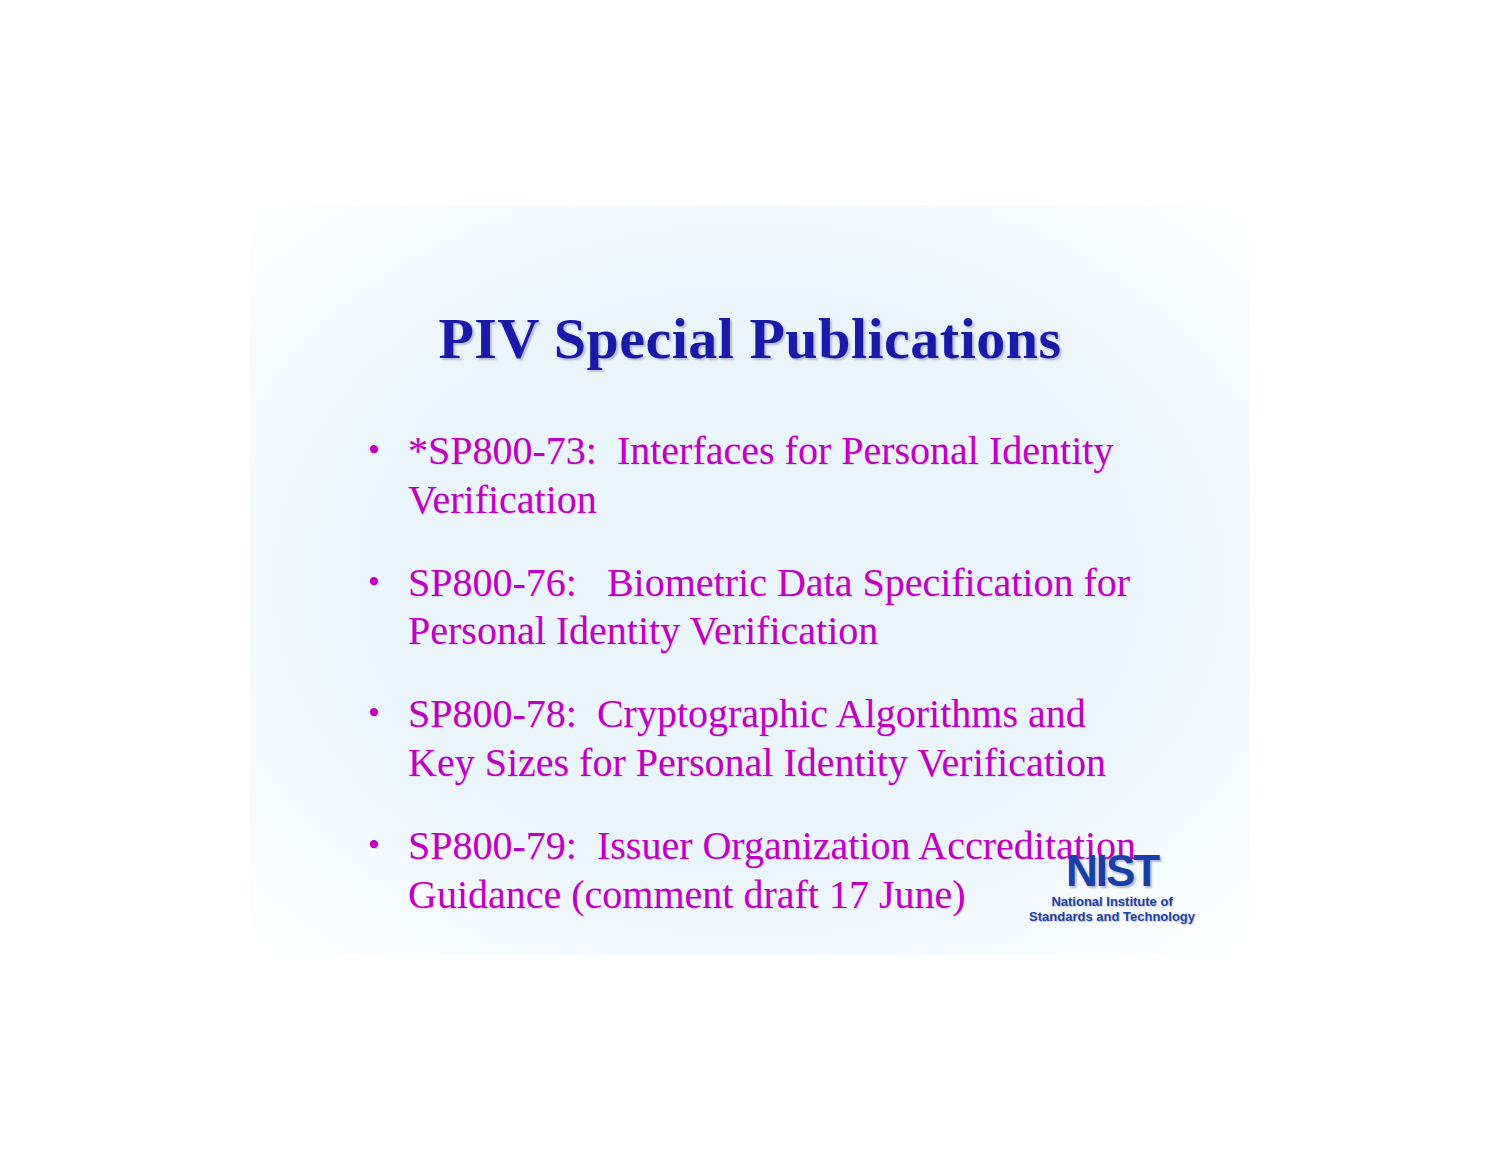PIV Special Publications
*SP800-73: Interfaces for Personal Identity Verification
SP800-76: Biometric Data Specification for Personal Identity Verification
SP800-78: Cryptographic Algorithms and Key Sizes for Personal Identity Verification
SP800-79: Issuer Organization Accreditation Guidance (comment draft 17 June)
NIST
National Institute of
Standards and Technology